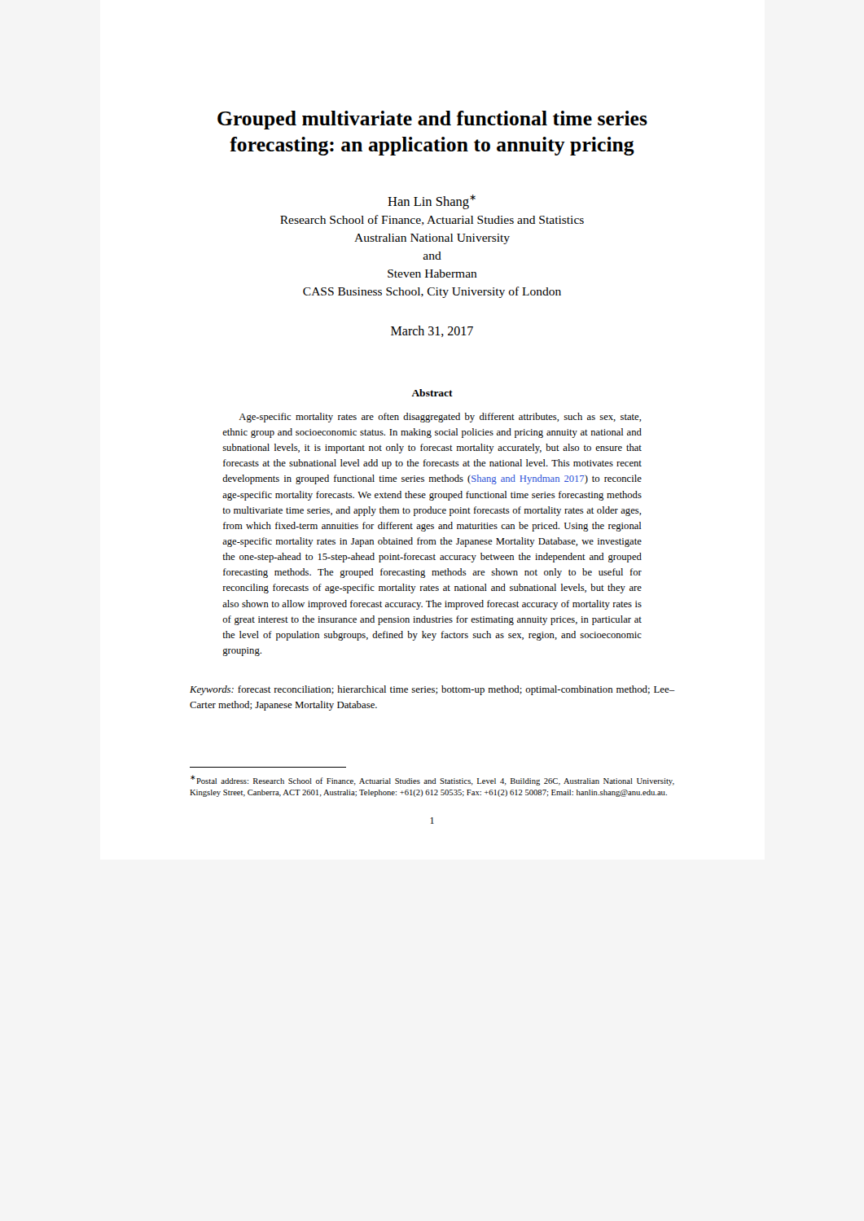Grouped multivariate and functional time series
forecasting: an application to annuity pricing
Han Lin Shang∗
Research School of Finance, Actuarial Studies and Statistics
Australian National University
and
Steven Haberman
CASS Business School, City University of London
March 31, 2017
Abstract
Age-specific mortality rates are often disaggregated by different attributes, such as sex, state, ethnic group and socioeconomic status. In making social policies and pricing annuity at national and subnational levels, it is important not only to forecast mortality accurately, but also to ensure that forecasts at the subnational level add up to the forecasts at the national level. This motivates recent developments in grouped functional time series methods (Shang and Hyndman 2017) to reconcile age-specific mortality forecasts. We extend these grouped functional time series forecasting methods to multivariate time series, and apply them to produce point forecasts of mortality rates at older ages, from which fixed-term annuities for different ages and maturities can be priced. Using the regional age-specific mortality rates in Japan obtained from the Japanese Mortality Database, we investigate the one-step-ahead to 15-step-ahead point-forecast accuracy between the independent and grouped forecasting methods. The grouped forecasting methods are shown not only to be useful for reconciling forecasts of age-specific mortality rates at national and subnational levels, but they are also shown to allow improved forecast accuracy. The improved forecast accuracy of mortality rates is of great interest to the insurance and pension industries for estimating annuity prices, in particular at the level of population subgroups, defined by key factors such as sex, region, and socioeconomic grouping.
Keywords: forecast reconciliation; hierarchical time series; bottom-up method; optimal-combination method; Lee–Carter method; Japanese Mortality Database.
∗Postal address: Research School of Finance, Actuarial Studies and Statistics, Level 4, Building 26C, Australian National University, Kingsley Street, Canberra, ACT 2601, Australia; Telephone: +61(2) 612 50535; Fax: +61(2) 612 50087; Email: hanlin.shang@anu.edu.au.
1